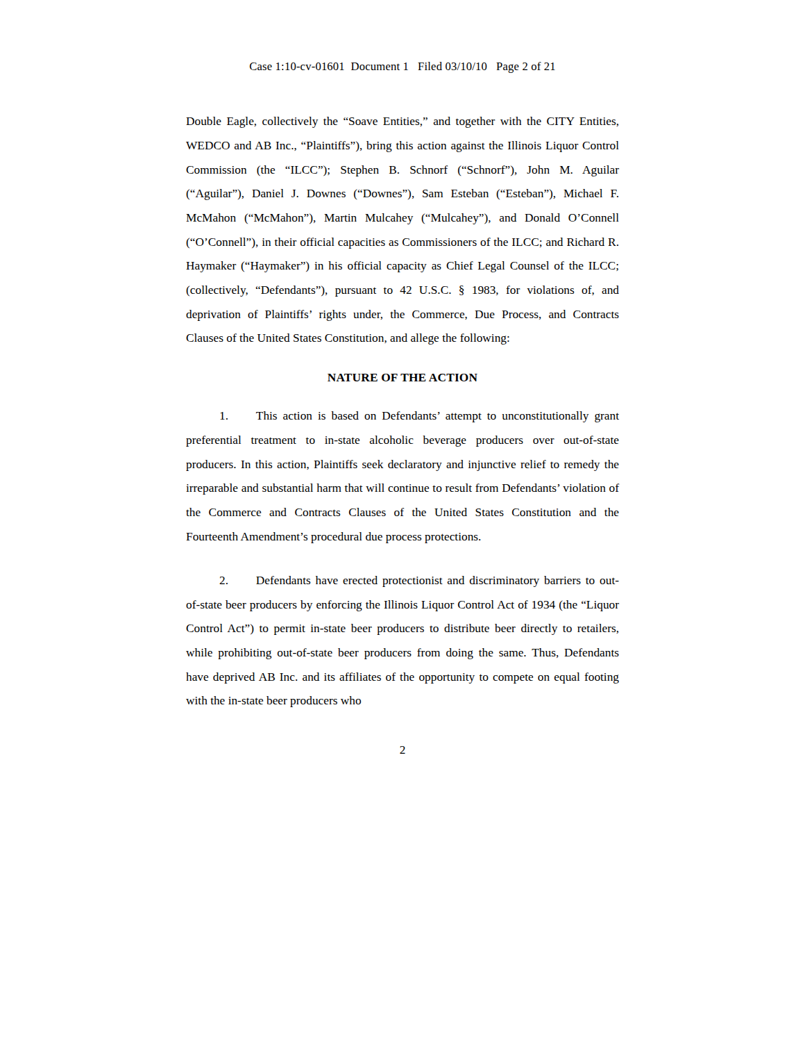Case 1:10-cv-01601 Document 1 Filed 03/10/10 Page 2 of 21
Double Eagle, collectively the “Soave Entities,” and together with the CITY Entities, WEDCO and AB Inc., “Plaintiffs”), bring this action against the Illinois Liquor Control Commission (the “ILCC”); Stephen B. Schnorf (“Schnorf”), John M. Aguilar (“Aguilar”), Daniel J. Downes (“Downes”), Sam Esteban (“Esteban”), Michael F. McMahon (“McMahon”), Martin Mulcahey (“Mulcahey”), and Donald O’Connell (“O’Connell”), in their official capacities as Commissioners of the ILCC; and Richard R. Haymaker (“Haymaker”) in his official capacity as Chief Legal Counsel of the ILCC; (collectively, “Defendants”), pursuant to 42 U.S.C. § 1983, for violations of, and deprivation of Plaintiffs’ rights under, the Commerce, Due Process, and Contracts Clauses of the United States Constitution, and allege the following:
NATURE OF THE ACTION
1. This action is based on Defendants’ attempt to unconstitutionally grant preferential treatment to in-state alcoholic beverage producers over out-of-state producers. In this action, Plaintiffs seek declaratory and injunctive relief to remedy the irreparable and substantial harm that will continue to result from Defendants’ violation of the Commerce and Contracts Clauses of the United States Constitution and the Fourteenth Amendment’s procedural due process protections. 2. Defendants have erected protectionist and discriminatory barriers to out-of-state beer producers by enforcing the Illinois Liquor Control Act of 1934 (the “Liquor Control Act”) to permit in-state beer producers to distribute beer directly to retailers, while prohibiting out-of-state beer producers from doing the same. Thus, Defendants have deprived AB Inc. and its affiliates of the opportunity to compete on equal footing with the in-state beer producers who
2